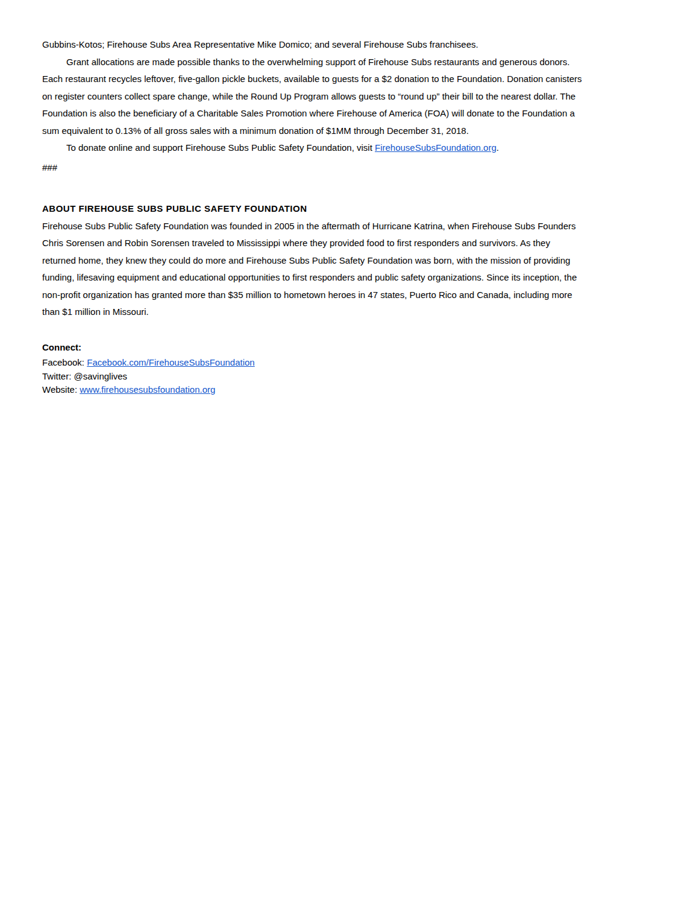Gubbins-Kotos; Firehouse Subs Area Representative Mike Domico; and several Firehouse Subs franchisees.
Grant allocations are made possible thanks to the overwhelming support of Firehouse Subs restaurants and generous donors. Each restaurant recycles leftover, five-gallon pickle buckets, available to guests for a $2 donation to the Foundation. Donation canisters on register counters collect spare change, while the Round Up Program allows guests to “round up” their bill to the nearest dollar. The Foundation is also the beneficiary of a Charitable Sales Promotion where Firehouse of America (FOA) will donate to the Foundation a sum equivalent to 0.13% of all gross sales with a minimum donation of $1MM through December 31, 2018.
To donate online and support Firehouse Subs Public Safety Foundation, visit FirehouseSubsFoundation.org.
###
ABOUT FIREHOUSE SUBS PUBLIC SAFETY FOUNDATION
Firehouse Subs Public Safety Foundation was founded in 2005 in the aftermath of Hurricane Katrina, when Firehouse Subs Founders Chris Sorensen and Robin Sorensen traveled to Mississippi where they provided food to first responders and survivors. As they returned home, they knew they could do more and Firehouse Subs Public Safety Foundation was born, with the mission of providing funding, lifesaving equipment and educational opportunities to first responders and public safety organizations. Since its inception, the non-profit organization has granted more than $35 million to hometown heroes in 47 states, Puerto Rico and Canada, including more than $1 million in Missouri.
Connect:
Facebook: Facebook.com/FirehouseSubsFoundation
Twitter: @savinglives
Website: www.firehousesubsfoundation.org